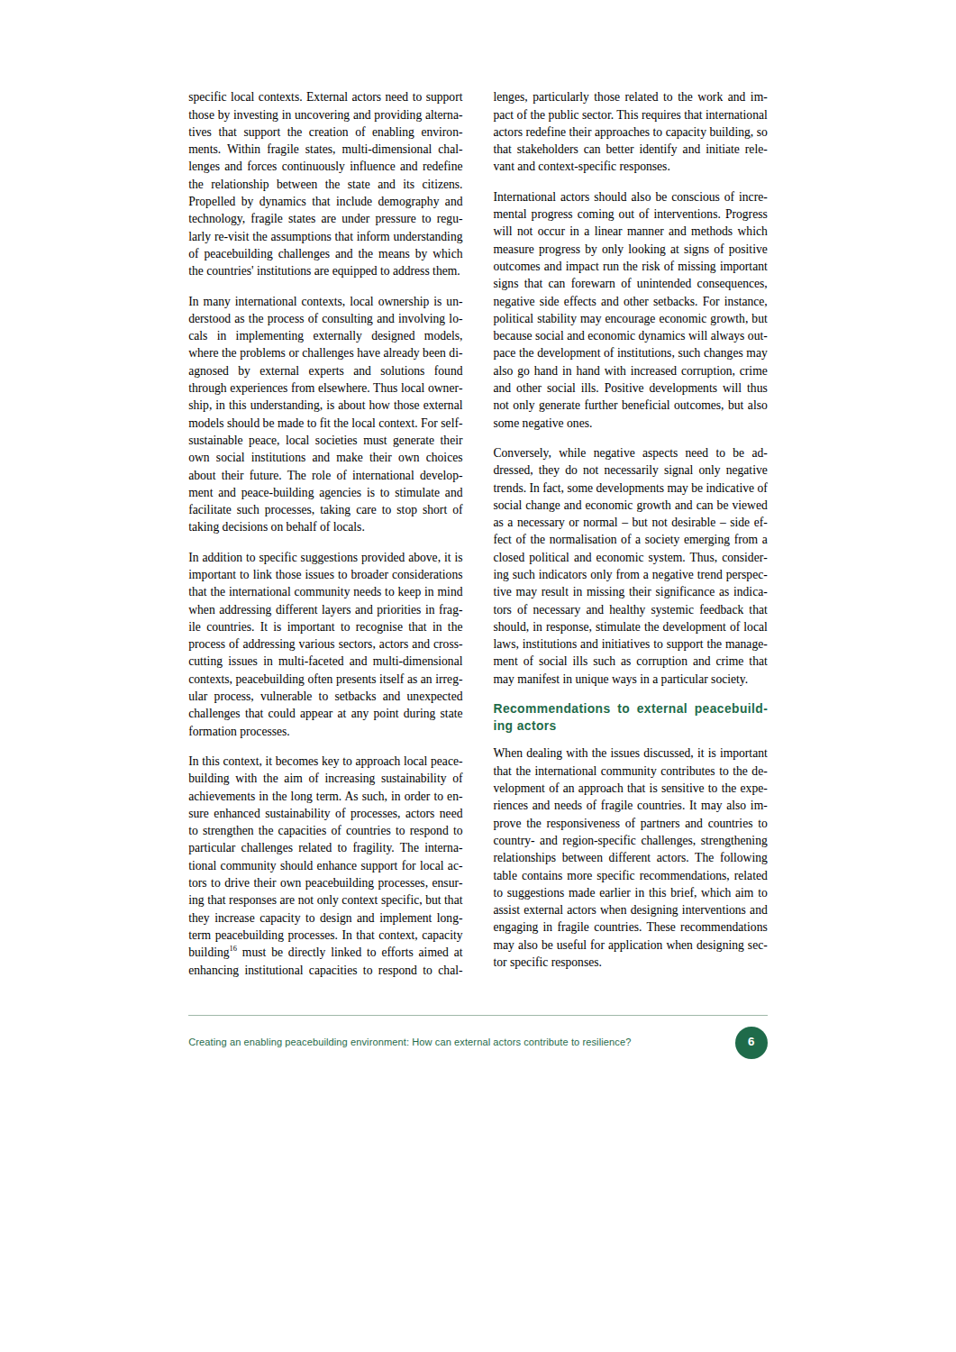specific local contexts. External actors need to support those by investing in uncovering and providing alternatives that support the creation of enabling environments. Within fragile states, multi-dimensional challenges and forces continuously influence and redefine the relationship between the state and its citizens. Propelled by dynamics that include demography and technology, fragile states are under pressure to regularly re-visit the assumptions that inform understanding of peacebuilding challenges and the means by which the countries' institutions are equipped to address them.
In many international contexts, local ownership is understood as the process of consulting and involving locals in implementing externally designed models, where the problems or challenges have already been diagnosed by external experts and solutions found through experiences from elsewhere. Thus local ownership, in this understanding, is about how those external models should be made to fit the local context. For self-sustainable peace, local societies must generate their own social institutions and make their own choices about their future. The role of international development and peace-building agencies is to stimulate and facilitate such processes, taking care to stop short of taking decisions on behalf of locals.
In addition to specific suggestions provided above, it is important to link those issues to broader considerations that the international community needs to keep in mind when addressing different layers and priorities in fragile countries. It is important to recognise that in the process of addressing various sectors, actors and cross-cutting issues in multi-faceted and multi-dimensional contexts, peacebuilding often presents itself as an irregular process, vulnerable to setbacks and unexpected challenges that could appear at any point during state formation processes.
In this context, it becomes key to approach local peacebuilding with the aim of increasing sustainability of achievements in the long term. As such, in order to ensure enhanced sustainability of processes, actors need to strengthen the capacities of countries to respond to particular challenges related to fragility. The international community should enhance support for local actors to drive their own peacebuilding processes, ensuring that responses are not only context specific, but that they increase capacity to design and implement long-term peacebuilding processes. In that context, capacity building16 must be directly linked to efforts aimed at enhancing institutional capacities to respond to challenges, particularly those related to the work and impact of the public sector. This requires that international actors redefine their approaches to capacity building, so that stakeholders can better identify and initiate relevant and context-specific responses.
International actors should also be conscious of incremental progress coming out of interventions. Progress will not occur in a linear manner and methods which measure progress by only looking at signs of positive outcomes and impact run the risk of missing important signs that can forewarn of unintended consequences, negative side effects and other setbacks. For instance, political stability may encourage economic growth, but because social and economic dynamics will always outpace the development of institutions, such changes may also go hand in hand with increased corruption, crime and other social ills. Positive developments will thus not only generate further beneficial outcomes, but also some negative ones.
Conversely, while negative aspects need to be addressed, they do not necessarily signal only negative trends. In fact, some developments may be indicative of social change and economic growth and can be viewed as a necessary or normal – but not desirable – side effect of the normalisation of a society emerging from a closed political and economic system. Thus, considering such indicators only from a negative trend perspective may result in missing their significance as indicators of necessary and healthy systemic feedback that should, in response, stimulate the development of local laws, institutions and initiatives to support the management of social ills such as corruption and crime that may manifest in unique ways in a particular society.
Recommendations to external peacebuilding actors
When dealing with the issues discussed, it is important that the international community contributes to the development of an approach that is sensitive to the experiences and needs of fragile countries. It may also improve the responsiveness of partners and countries to country- and region-specific challenges, strengthening relationships between different actors. The following table contains more specific recommendations, related to suggestions made earlier in this brief, which aim to assist external actors when designing interventions and engaging in fragile countries. These recommendations may also be useful for application when designing sector specific responses.
Creating an enabling peacebuilding environment: How can external actors contribute to resilience?
6